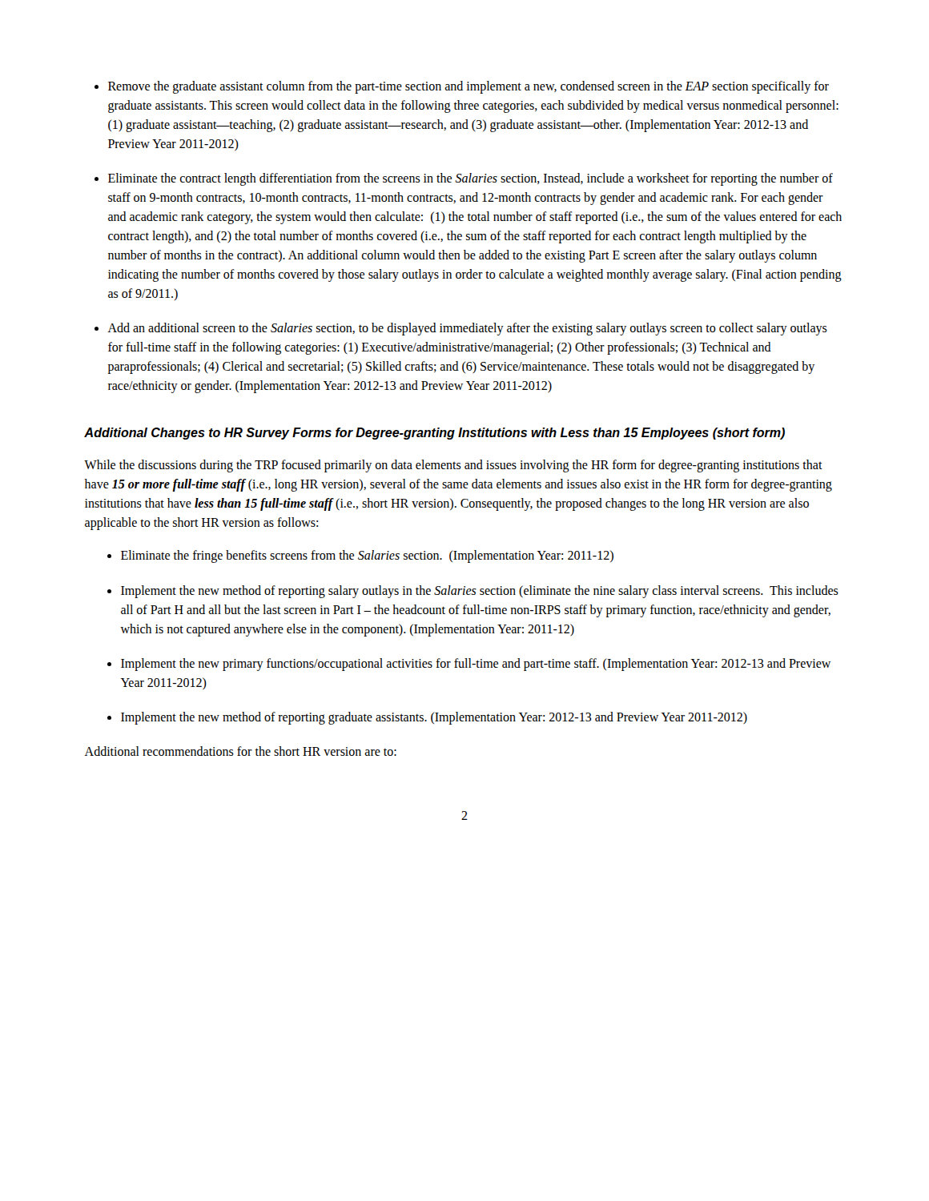Remove the graduate assistant column from the part-time section and implement a new, condensed screen in the EAP section specifically for graduate assistants. This screen would collect data in the following three categories, each subdivided by medical versus nonmedical personnel: (1) graduate assistant—teaching, (2) graduate assistant—research, and (3) graduate assistant—other. (Implementation Year: 2012-13 and Preview Year 2011-2012)
Eliminate the contract length differentiation from the screens in the Salaries section, Instead, include a worksheet for reporting the number of staff on 9-month contracts, 10-month contracts, 11-month contracts, and 12-month contracts by gender and academic rank. For each gender and academic rank category, the system would then calculate: (1) the total number of staff reported (i.e., the sum of the values entered for each contract length), and (2) the total number of months covered (i.e., the sum of the staff reported for each contract length multiplied by the number of months in the contract). An additional column would then be added to the existing Part E screen after the salary outlays column indicating the number of months covered by those salary outlays in order to calculate a weighted monthly average salary. (Final action pending as of 9/2011.)
Add an additional screen to the Salaries section, to be displayed immediately after the existing salary outlays screen to collect salary outlays for full-time staff in the following categories: (1) Executive/administrative/managerial; (2) Other professionals; (3) Technical and paraprofessionals; (4) Clerical and secretarial; (5) Skilled crafts; and (6) Service/maintenance. These totals would not be disaggregated by race/ethnicity or gender. (Implementation Year: 2012-13 and Preview Year 2011-2012)
Additional Changes to HR Survey Forms for Degree-granting Institutions with Less than 15 Employees (short form)
While the discussions during the TRP focused primarily on data elements and issues involving the HR form for degree-granting institutions that have 15 or more full-time staff (i.e., long HR version), several of the same data elements and issues also exist in the HR form for degree-granting institutions that have less than 15 full-time staff (i.e., short HR version). Consequently, the proposed changes to the long HR version are also applicable to the short HR version as follows:
Eliminate the fringe benefits screens from the Salaries section. (Implementation Year: 2011-12)
Implement the new method of reporting salary outlays in the Salaries section (eliminate the nine salary class interval screens. This includes all of Part H and all but the last screen in Part I – the headcount of full-time non-IRPS staff by primary function, race/ethnicity and gender, which is not captured anywhere else in the component). (Implementation Year: 2011-12)
Implement the new primary functions/occupational activities for full-time and part-time staff. (Implementation Year: 2012-13 and Preview Year 2011-2012)
Implement the new method of reporting graduate assistants. (Implementation Year: 2012-13 and Preview Year 2011-2012)
Additional recommendations for the short HR version are to:
2